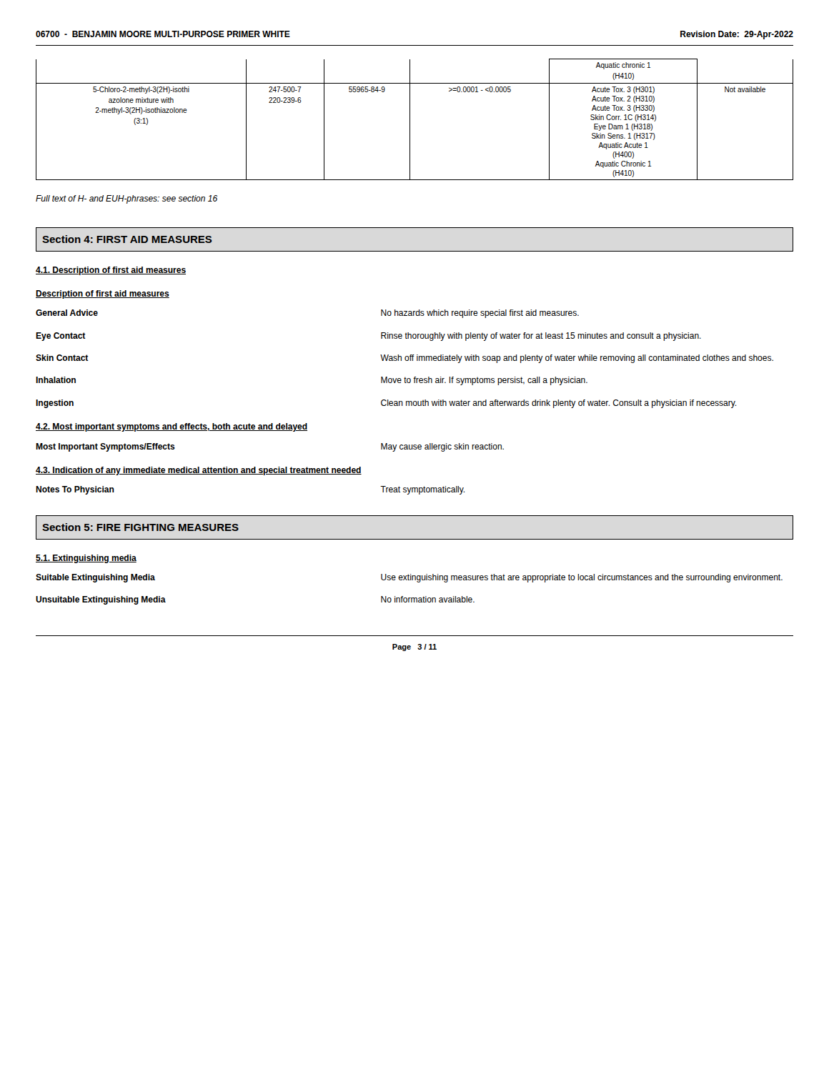06700 - BENJAMIN MOORE MULTI-PURPOSE PRIMER WHITE
Revision Date: 29-Apr-2022
| | | | | Aquatic chronic 1 (H410) | |
| 5-Chloro-2-methyl-3(2H)-isothi azolone mixture with 2-methyl-3(2H)-isothiazolone (3:1) | 247-500-7 220-239-6 | 55965-84-9 | >=0.0001 - <0.0005 | Acute Tox. 3 (H301) Acute Tox. 2 (H310) Acute Tox. 3 (H330) Skin Corr. 1C (H314) Eye Dam 1 (H318) Skin Sens. 1 (H317) Aquatic Acute 1 (H400) Aquatic Chronic 1 (H410) | Not available |
Full text of H- and EUH-phrases: see section 16
Section 4: FIRST AID MEASURES
4.1. Description of first aid measures
Description of first aid measures
General Advice
No hazards which require special first aid measures.
Eye Contact
Rinse thoroughly with plenty of water for at least 15 minutes and consult a physician.
Skin Contact
Wash off immediately with soap and plenty of water while removing all contaminated clothes and shoes.
Inhalation
Move to fresh air. If symptoms persist, call a physician.
Ingestion
Clean mouth with water and afterwards drink plenty of water. Consult a physician if necessary.
4.2. Most important symptoms and effects, both acute and delayed
Most Important Symptoms/Effects
May cause allergic skin reaction.
4.3. Indication of any immediate medical attention and special treatment needed
Notes To Physician
Treat symptomatically.
Section 5: FIRE FIGHTING MEASURES
5.1. Extinguishing media
Suitable Extinguishing Media
Use extinguishing measures that are appropriate to local circumstances and the surrounding environment.
Unsuitable Extinguishing Media
No information available.
Page 3 / 11